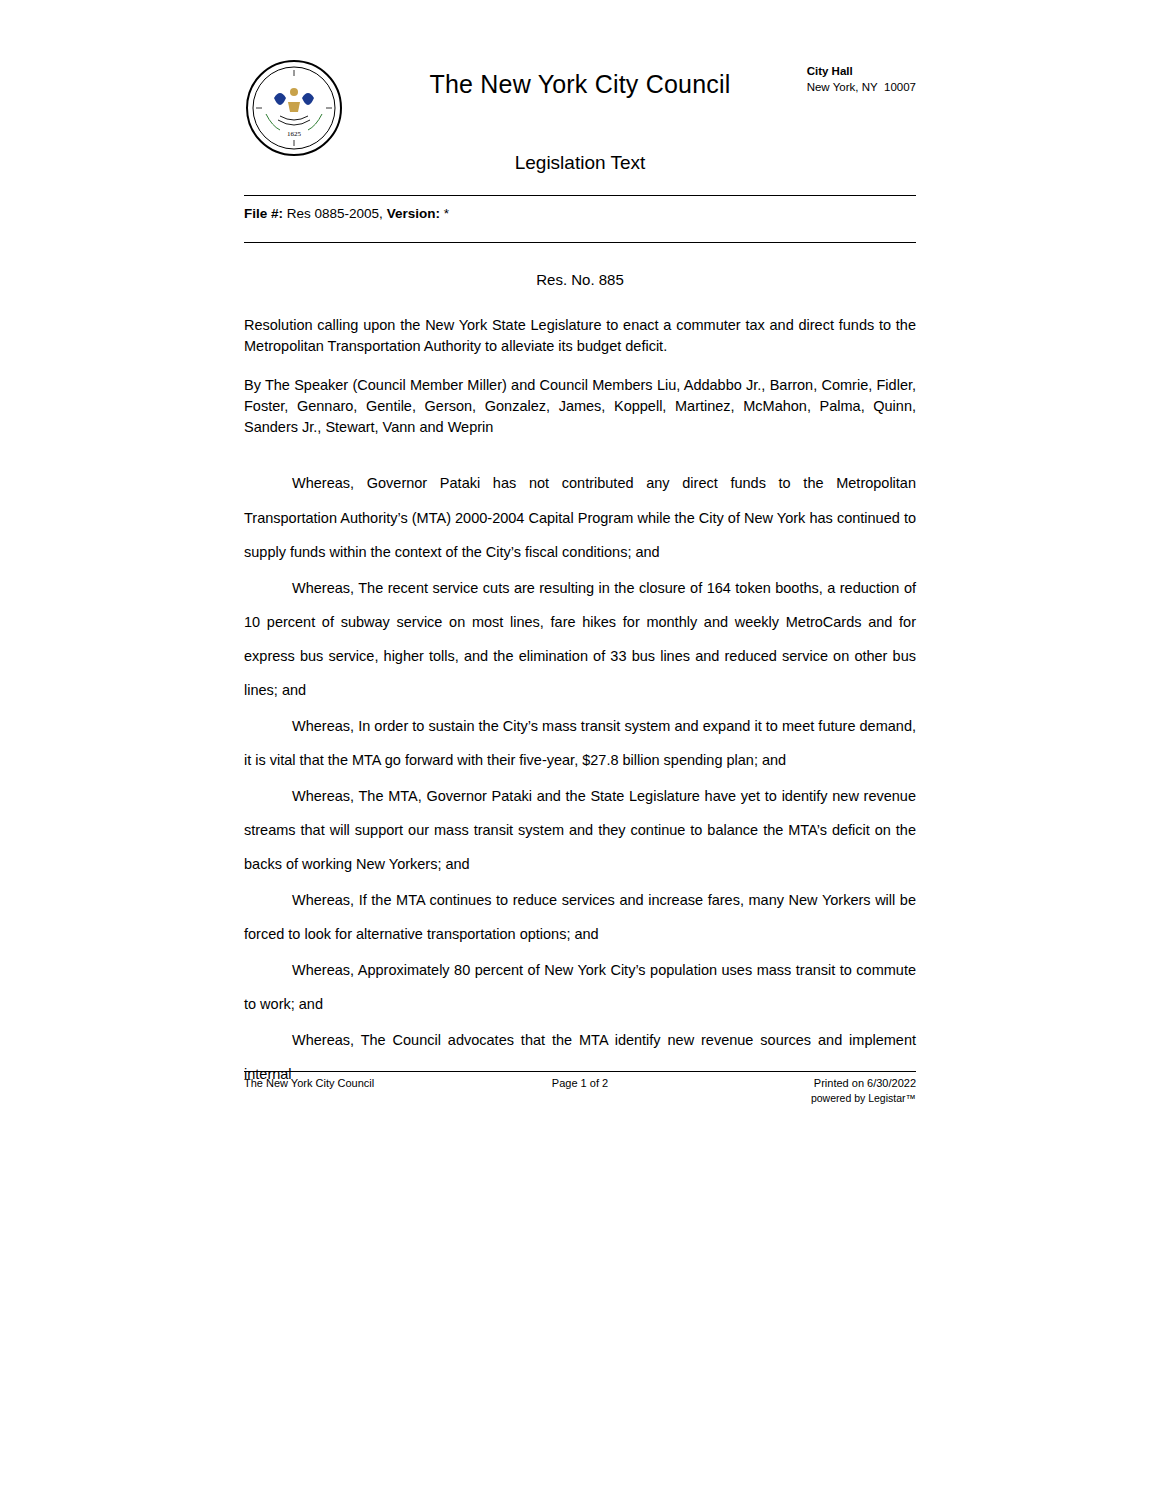1625
The New York City Council
City Hall
New York, NY 10007
Legislation Text
File #: Res 0885-2005, Version: *
Res. No. 885
Resolution calling upon the New York State Legislature to enact a commuter tax and direct funds to the Metropolitan Transportation Authority to alleviate its budget deficit.
By The Speaker (Council Member Miller) and Council Members Liu, Addabbo Jr., Barron, Comrie, Fidler, Foster, Gennaro, Gentile, Gerson, Gonzalez, James, Koppell, Martinez, McMahon, Palma, Quinn, Sanders Jr., Stewart, Vann and Weprin
Whereas, Governor Pataki has not contributed any direct funds to the Metropolitan Transportation Authority’s (MTA) 2000-2004 Capital Program while the City of New York has continued to supply funds within the context of the City’s fiscal conditions; and
Whereas, The recent service cuts are resulting in the closure of 164 token booths, a reduction of 10 percent of subway service on most lines, fare hikes for monthly and weekly MetroCards and for express bus service, higher tolls, and the elimination of 33 bus lines and reduced service on other bus lines; and
Whereas, In order to sustain the City’s mass transit system and expand it to meet future demand, it is vital that the MTA go forward with their five-year, $27.8 billion spending plan; and
Whereas, The MTA, Governor Pataki and the State Legislature have yet to identify new revenue streams that will support our mass transit system and they continue to balance the MTA’s deficit on the backs of working New Yorkers; and
Whereas, If the MTA continues to reduce services and increase fares, many New Yorkers will be forced to look for alternative transportation options; and
Whereas, Approximately 80 percent of New York City’s population uses mass transit to commute to work; and
Whereas, The Council advocates that the MTA identify new revenue sources and implement internal
The New York City Council
Page 1 of 2
Printed on 6/30/2022
powered by Legistar™